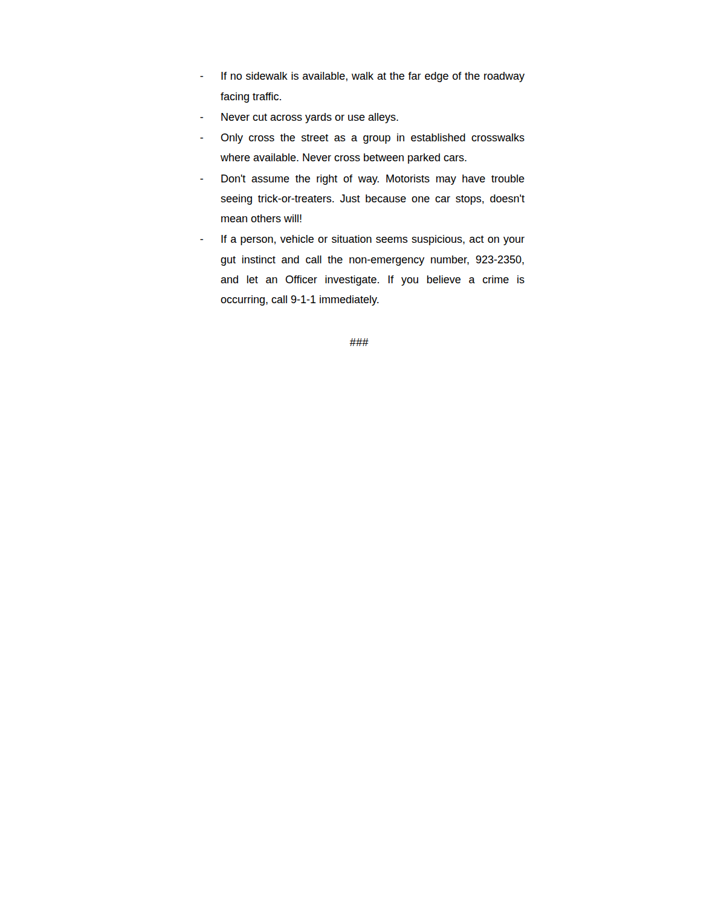If no sidewalk is available, walk at the far edge of the roadway facing traffic.
Never cut across yards or use alleys.
Only cross the street as a group in established crosswalks where available. Never cross between parked cars.
Don't assume the right of way. Motorists may have trouble seeing trick-or-treaters. Just because one car stops, doesn't mean others will!
If a person, vehicle or situation seems suspicious, act on your gut instinct and call the non-emergency number, 923-2350, and let an Officer investigate. If you believe a crime is occurring, call 9-1-1 immediately.
###